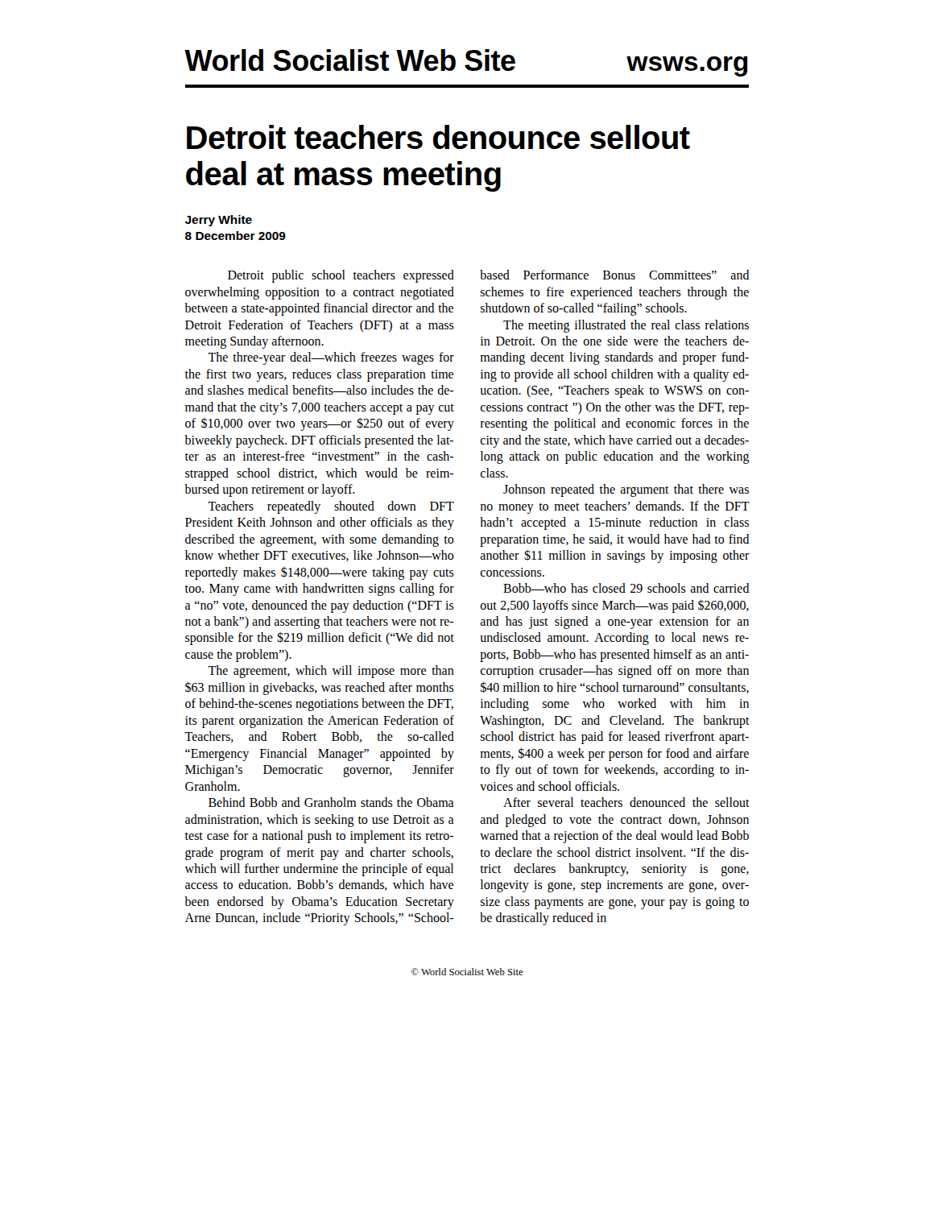World Socialist Web Site
wsws.org
Detroit teachers denounce sellout deal at mass meeting
Jerry White
8 December 2009
Detroit public school teachers expressed overwhelming opposition to a contract negotiated between a state-appointed financial director and the Detroit Federation of Teachers (DFT) at a mass meeting Sunday afternoon.
The three-year deal—which freezes wages for the first two years, reduces class preparation time and slashes medical benefits—also includes the demand that the city’s 7,000 teachers accept a pay cut of $10,000 over two years—or $250 out of every biweekly paycheck. DFT officials presented the latter as an interest-free “investment” in the cash-strapped school district, which would be reimbursed upon retirement or layoff.
Teachers repeatedly shouted down DFT President Keith Johnson and other officials as they described the agreement, with some demanding to know whether DFT executives, like Johnson—who reportedly makes $148,000—were taking pay cuts too. Many came with handwritten signs calling for a “no” vote, denounced the pay deduction (“DFT is not a bank”) and asserting that teachers were not responsible for the $219 million deficit (“We did not cause the problem”).
The agreement, which will impose more than $63 million in givebacks, was reached after months of behind-the-scenes negotiations between the DFT, its parent organization the American Federation of Teachers, and Robert Bobb, the so-called “Emergency Financial Manager” appointed by Michigan’s Democratic governor, Jennifer Granholm.
Behind Bobb and Granholm stands the Obama administration, which is seeking to use Detroit as a test case for a national push to implement its retrograde program of merit pay and charter schools, which will further undermine the principle of equal access to education. Bobb’s demands, which have been endorsed by Obama’s Education Secretary Arne Duncan, include “Priority Schools,” “School-based Performance Bonus Committees” and schemes to fire experienced teachers through the shutdown of so-called “failing” schools.
The meeting illustrated the real class relations in Detroit. On the one side were the teachers demanding decent living standards and proper funding to provide all school children with a quality education. (See, “Teachers speak to WSWS on concessions contract ”) On the other was the DFT, representing the political and economic forces in the city and the state, which have carried out a decades-long attack on public education and the working class.
Johnson repeated the argument that there was no money to meet teachers’ demands. If the DFT hadn’t accepted a 15-minute reduction in class preparation time, he said, it would have had to find another $11 million in savings by imposing other concessions.
Bobb—who has closed 29 schools and carried out 2,500 layoffs since March—was paid $260,000, and has just signed a one-year extension for an undisclosed amount. According to local news reports, Bobb—who has presented himself as an anti-corruption crusader—has signed off on more than $40 million to hire “school turnaround” consultants, including some who worked with him in Washington, DC and Cleveland. The bankrupt school district has paid for leased riverfront apartments, $400 a week per person for food and airfare to fly out of town for weekends, according to invoices and school officials.
After several teachers denounced the sellout and pledged to vote the contract down, Johnson warned that a rejection of the deal would lead Bobb to declare the school district insolvent. “If the district declares bankruptcy, seniority is gone, longevity is gone, step increments are gone, oversize class payments are gone, your pay is going to be drastically reduced in
© World Socialist Web Site